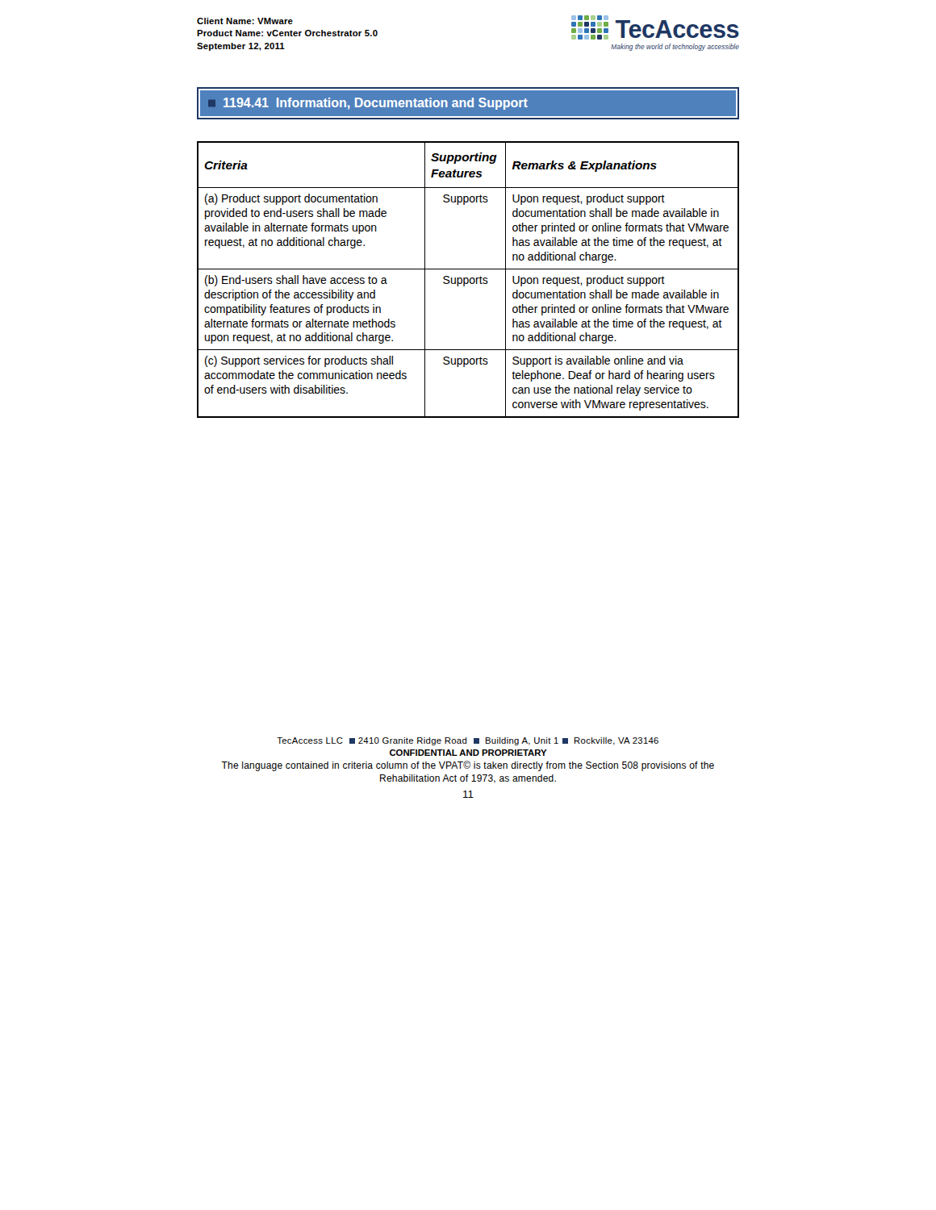Client Name: VMware
Product Name: vCenter Orchestrator 5.0
September 12, 2011
Tec Access
Making the world of technology accessible
1194.41 Information, Documentation and Support
| Criteria | Supporting Features | Remarks & Explanations |
| --- | --- | --- |
| (a) Product support documentation provided to end-users shall be made available in alternate formats upon request, at no additional charge. | Supports | Upon request, product support documentation shall be made available in other printed or online formats that VMware has available at the time of the request, at no additional charge. |
| (b) End-users shall have access to a description of the accessibility and compatibility features of products in alternate formats or alternate methods upon request, at no additional charge. | Supports | Upon request, product support documentation shall be made available in other printed or online formats that VMware has available at the time of the request, at no additional charge. |
| (c) Support services for products shall accommodate the communication needs of end-users with disabilities. | Supports | Support is available online and via telephone. Deaf or hard of hearing users can use the national relay service to converse with VMware representatives. |
TecAccess LLC 2410 Granite Ridge Road Building A, Unit 1 Rockville, VA 23146
CONFIDENTIAL AND PROPRIETARY
The language contained in criteria column of the VPAT© is taken directly from the Section 508 provisions of the Rehabilitation Act of 1973, as amended.
11